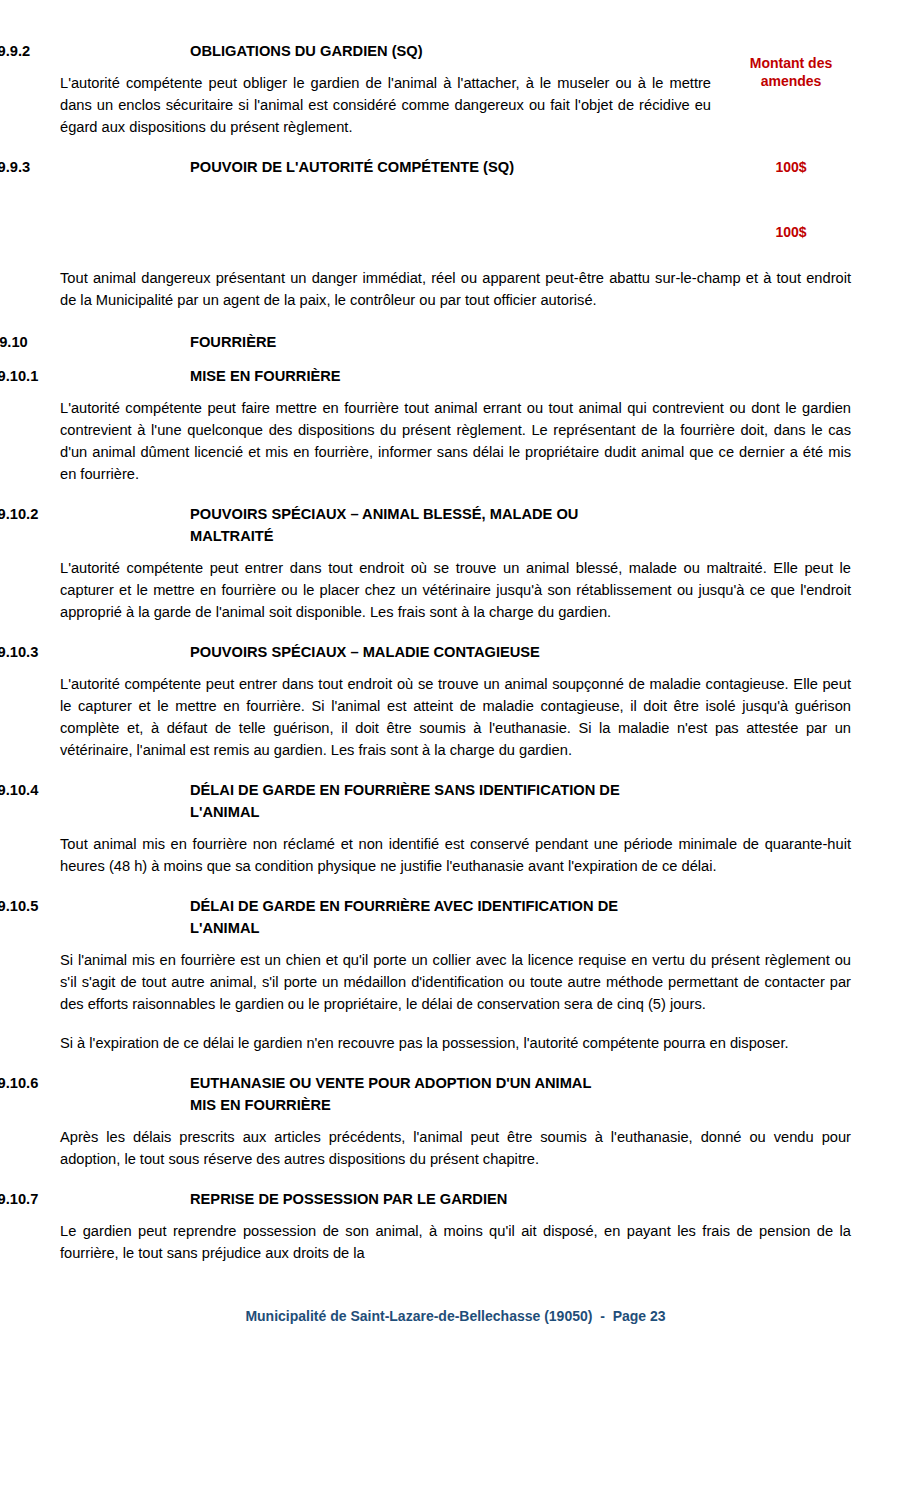ARTICLE 9.9.2 OBLIGATIONS DU GARDIEN (SQ)
L'autorité compétente peut obliger le gardien de l'animal à l'attacher, à le museler ou à le mettre dans un enclos sécuritaire si l'animal est considéré comme dangereux ou fait l'objet de récidive eu égard aux dispositions du présent règlement.
ARTICLE 9.9.3 POUVOIR DE L'AUTORITÉ COMPÉTENTE (SQ)
Montant des amendes
100$
100$
Tout animal dangereux présentant un danger immédiat, réel ou apparent peut-être abattu sur-le-champ et à tout endroit de la Municipalité par un agent de la paix, le contrôleur ou par tout officier autorisé.
SECTION 9.10 FOURRIÈRE
ARTICLE 9.10.1 MISE EN FOURRIÈRE
L'autorité compétente peut faire mettre en fourrière tout animal errant ou tout animal qui contrevient ou dont le gardien contrevient à l'une quelconque des dispositions du présent règlement. Le représentant de la fourrière doit, dans le cas d'un animal dûment licencié et mis en fourrière, informer sans délai le propriétaire dudit animal que ce dernier a été mis en fourrière.
ARTICLE 9.10.2 POUVOIRS SPÉCIAUX – ANIMAL BLESSÉ, MALADE OU
MALTRAITÉ
L'autorité compétente peut entrer dans tout endroit où se trouve un animal blessé, malade ou maltraité. Elle peut le capturer et le mettre en fourrière ou le placer chez un vétérinaire jusqu'à son rétablissement ou jusqu'à ce que l'endroit approprié à la garde de l'animal soit disponible. Les frais sont à la charge du gardien.
ARTICLE 9.10.3 POUVOIRS SPÉCIAUX – MALADIE CONTAGIEUSE
L'autorité compétente peut entrer dans tout endroit où se trouve un animal soupçonné de maladie contagieuse. Elle peut le capturer et le mettre en fourrière. Si l'animal est atteint de maladie contagieuse, il doit être isolé jusqu'à guérison complète et, à défaut de telle guérison, il doit être soumis à l'euthanasie. Si la maladie n'est pas attestée par un vétérinaire, l'animal est remis au gardien. Les frais sont à la charge du gardien.
ARTICLE 9.10.4 DÉLAI DE GARDE EN FOURRIÈRE SANS IDENTIFICATION DE
L'ANIMAL
Tout animal mis en fourrière non réclamé et non identifié est conservé pendant une période minimale de quarante-huit heures (48 h) à moins que sa condition physique ne justifie l'euthanasie avant l'expiration de ce délai.
ARTICLE 9.10.5 DÉLAI DE GARDE EN FOURRIÈRE AVEC IDENTIFICATION DE
L'ANIMAL
Si l'animal mis en fourrière est un chien et qu'il porte un collier avec la licence requise en vertu du présent règlement ou s'il s'agit de tout autre animal, s'il porte un médaillon d'identification ou toute autre méthode permettant de contacter par des efforts raisonnables le gardien ou le propriétaire, le délai de conservation sera de cinq (5) jours.
Si à l'expiration de ce délai le gardien n'en recouvre pas la possession, l'autorité compétente pourra en disposer.
ARTICLE 9.10.6 EUTHANASIE OU VENTE POUR ADOPTION D'UN ANIMAL
MIS EN FOURRIÈRE
Après les délais prescrits aux articles précédents, l'animal peut être soumis à l'euthanasie, donné ou vendu pour adoption, le tout sous réserve des autres dispositions du présent chapitre.
ARTICLE 9.10.7 REPRISE DE POSSESSION PAR LE GARDIEN
Le gardien peut reprendre possession de son animal, à moins qu'il ait disposé, en payant les frais de pension de la fourrière, le tout sans préjudice aux droits de la
Municipalité de Saint-Lazare-de-Bellechasse (19050) - Page 23